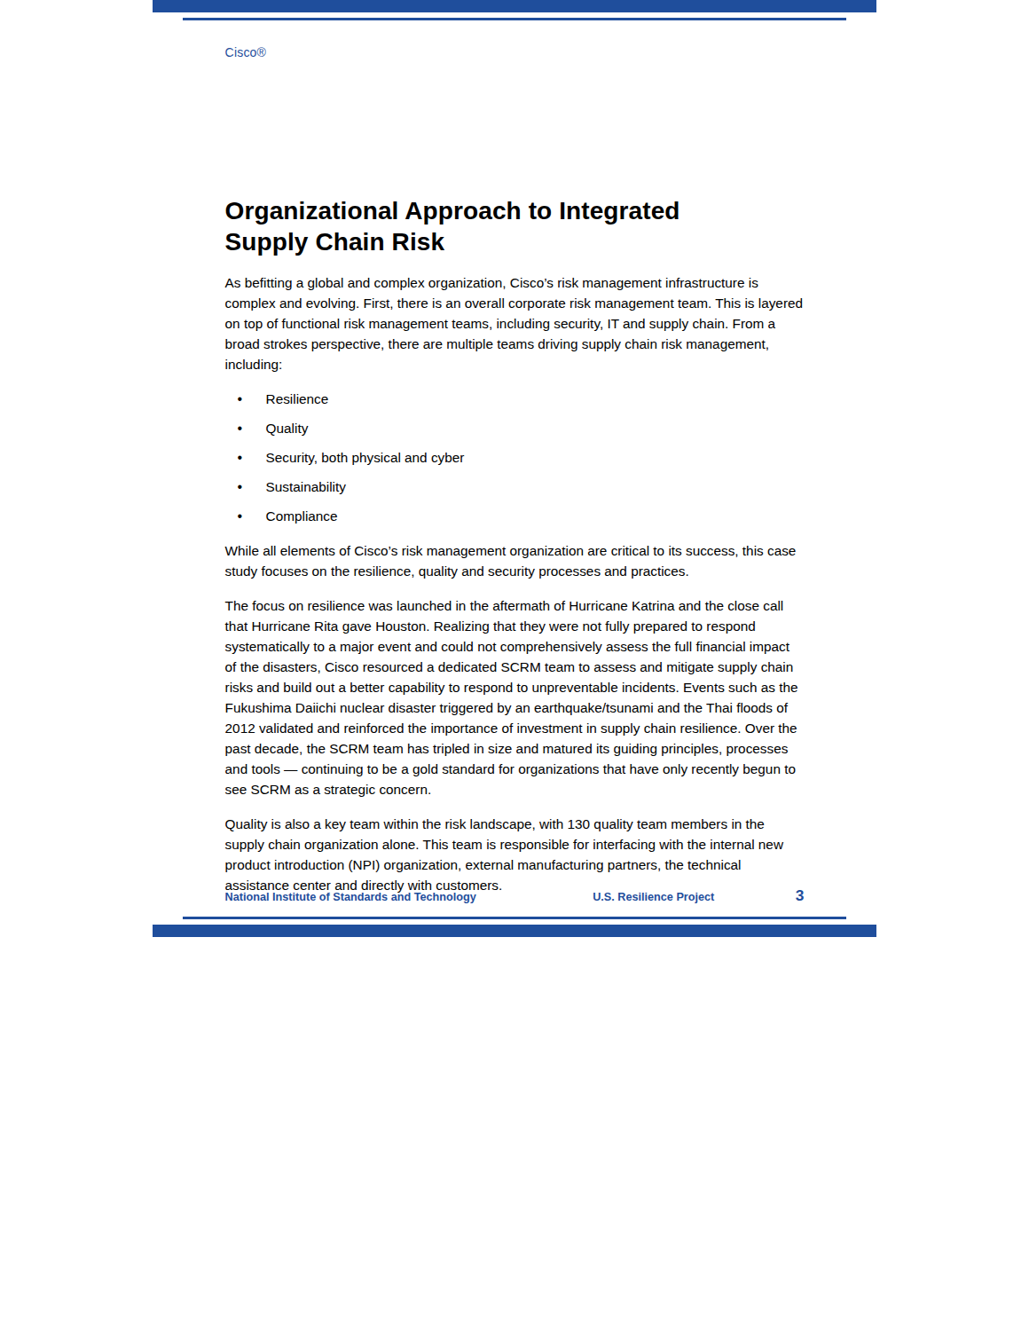Cisco®
Organizational Approach to Integrated
Supply Chain Risk
As befitting a global and complex organization, Cisco’s risk management infrastructure is complex and evolving. First, there is an overall corporate risk management team. This is layered on top of functional risk management teams, including security, IT and supply chain. From a broad strokes perspective, there are multiple teams driving supply chain risk management, including:
Resilience
Quality
Security, both physical and cyber
Sustainability
Compliance
While all elements of Cisco’s risk management organization are critical to its success, this case study focuses on the resilience, quality and security processes and practices.
The focus on resilience was launched in the aftermath of Hurricane Katrina and the close call that Hurricane Rita gave Houston. Realizing that they were not fully prepared to respond systematically to a major event and could not comprehensively assess the full financial impact of the disasters, Cisco resourced a dedicated SCRM team to assess and mitigate supply chain risks and build out a better capability to respond to unpreventable incidents. Events such as the Fukushima Daiichi nuclear disaster triggered by an earthquake/tsunami and the Thai floods of 2012 validated and reinforced the importance of investment in supply chain resilience. Over the past decade, the SCRM team has tripled in size and matured its guiding principles, processes and tools — continuing to be a gold standard for organizations that have only recently begun to see SCRM as a strategic concern.
Quality is also a key team within the risk landscape, with 130 quality team members in the supply chain organization alone. This team is responsible for interfacing with the internal new product introduction (NPI) organization, external manufacturing partners, the technical assistance center and directly with customers.
National Institute of Standards and Technology U.S. Resilience Project 3